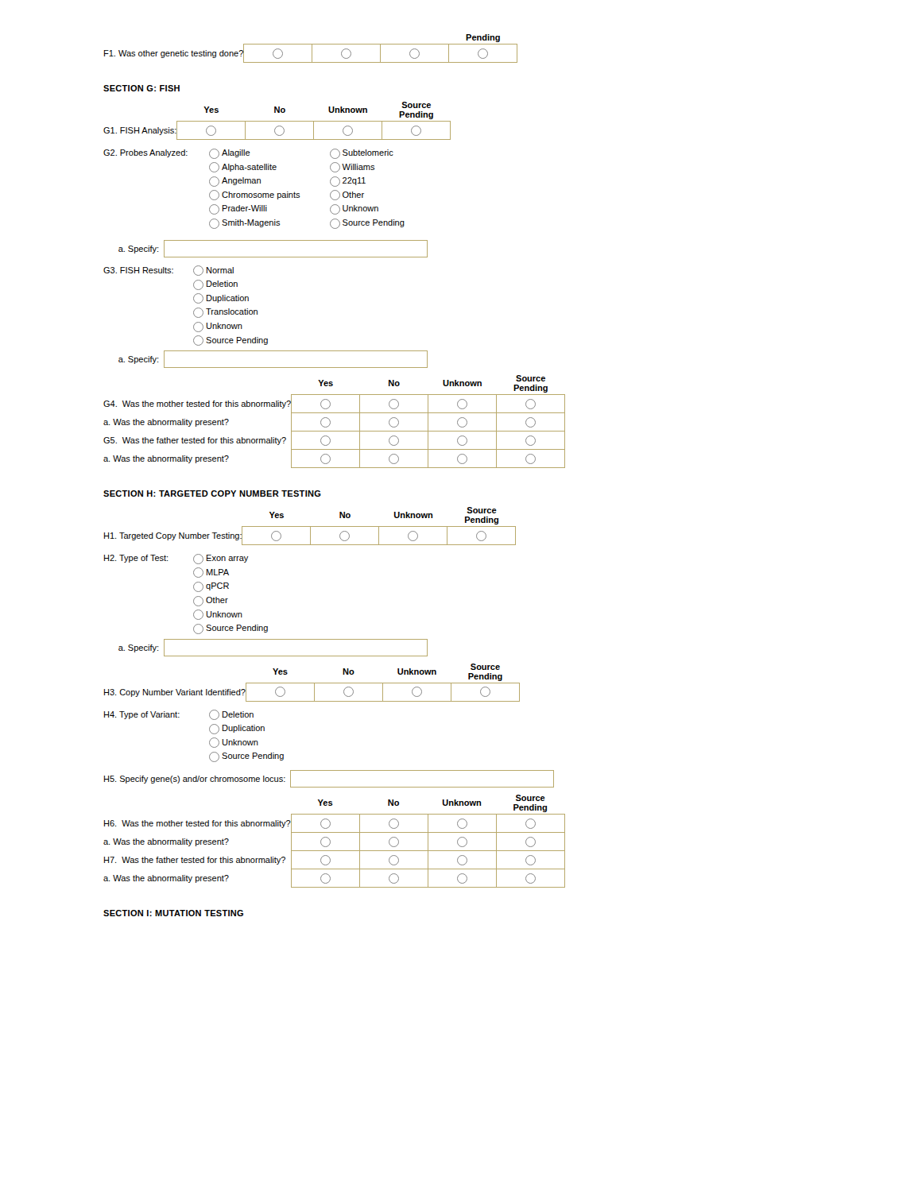| | | | | Pending |
| --- | --- | --- | --- | --- |
| F1. Was other genetic testing done? | | | | |
SECTION G: FISH
| | Yes | No | Unknown | Source Pending |
| --- | --- | --- | --- | --- |
| G1. FISH Analysis: | | | | |
G2. Probes Analyzed:
Alagille
Alpha-satellite
Angelman
Chromosome paints
Prader-Willi
Smith-Magenis
Subtelomeric
Williams
22q11
Other
Unknown
Source Pending
a. Specify:
G3. FISH Results:
Normal
Deletion
Duplication
Translocation
Unknown
Source Pending
a. Specify:
| | Yes | No | Unknown | Source Pending |
| --- | --- | --- | --- | --- |
| G4. Was the mother tested for this abnormality? | | | | |
| a. Was the abnormality present? | | | | |
| G5. Was the father tested for this abnormality? | | | | |
| a. Was the abnormality present? | | | | |
SECTION H: TARGETED COPY NUMBER TESTING
| | Yes | No | Unknown | Source Pending |
| --- | --- | --- | --- | --- |
| H1. Targeted Copy Number Testing: | | | | |
H2. Type of Test:
Exon array
MLPA
qPCR
Other
Unknown
Source Pending
a. Specify:
| | Yes | No | Unknown | Source Pending |
| --- | --- | --- | --- | --- |
| H3. Copy Number Variant Identified? | | | | |
H4. Type of Variant:
Deletion
Duplication
Unknown
Source Pending
H5. Specify gene(s) and/or chromosome locus:
| | Yes | No | Unknown | Source Pending |
| --- | --- | --- | --- | --- |
| H6. Was the mother tested for this abnormality? | | | | |
| a. Was the abnormality present? | | | | |
| H7. Was the father tested for this abnormality? | | | | |
| a. Was the abnormality present? | | | | |
SECTION I: MUTATION TESTING